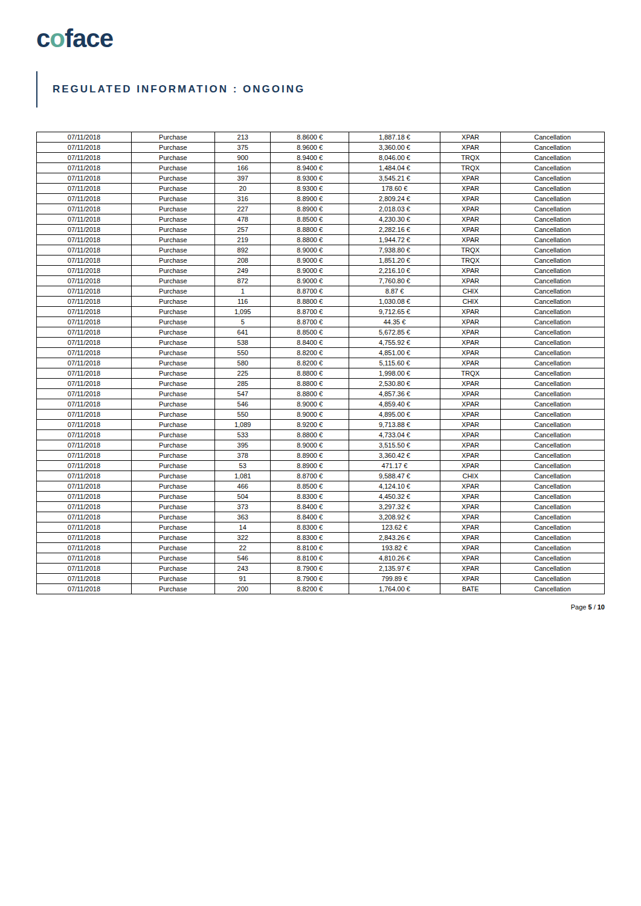coface
REGULATED INFORMATION : ONGOING
| 07/11/2018 | Purchase | 213 | 8.8600 € | 1,887.18 € | XPAR | Cancellation |
| 07/11/2018 | Purchase | 375 | 8.9600 € | 3,360.00 € | XPAR | Cancellation |
| 07/11/2018 | Purchase | 900 | 8.9400 € | 8,046.00 € | TRQX | Cancellation |
| 07/11/2018 | Purchase | 166 | 8.9400 € | 1,484.04 € | TRQX | Cancellation |
| 07/11/2018 | Purchase | 397 | 8.9300 € | 3,545.21 € | XPAR | Cancellation |
| 07/11/2018 | Purchase | 20 | 8.9300 € | 178.60 € | XPAR | Cancellation |
| 07/11/2018 | Purchase | 316 | 8.8900 € | 2,809.24 € | XPAR | Cancellation |
| 07/11/2018 | Purchase | 227 | 8.8900 € | 2,018.03 € | XPAR | Cancellation |
| 07/11/2018 | Purchase | 478 | 8.8500 € | 4,230.30 € | XPAR | Cancellation |
| 07/11/2018 | Purchase | 257 | 8.8800 € | 2,282.16 € | XPAR | Cancellation |
| 07/11/2018 | Purchase | 219 | 8.8800 € | 1,944.72 € | XPAR | Cancellation |
| 07/11/2018 | Purchase | 892 | 8.9000 € | 7,938.80 € | TRQX | Cancellation |
| 07/11/2018 | Purchase | 208 | 8.9000 € | 1,851.20 € | TRQX | Cancellation |
| 07/11/2018 | Purchase | 249 | 8.9000 € | 2,216.10 € | XPAR | Cancellation |
| 07/11/2018 | Purchase | 872 | 8.9000 € | 7,760.80 € | XPAR | Cancellation |
| 07/11/2018 | Purchase | 1 | 8.8700 € | 8.87 € | CHIX | Cancellation |
| 07/11/2018 | Purchase | 116 | 8.8800 € | 1,030.08 € | CHIX | Cancellation |
| 07/11/2018 | Purchase | 1,095 | 8.8700 € | 9,712.65 € | XPAR | Cancellation |
| 07/11/2018 | Purchase | 5 | 8.8700 € | 44.35 € | XPAR | Cancellation |
| 07/11/2018 | Purchase | 641 | 8.8500 € | 5,672.85 € | XPAR | Cancellation |
| 07/11/2018 | Purchase | 538 | 8.8400 € | 4,755.92 € | XPAR | Cancellation |
| 07/11/2018 | Purchase | 550 | 8.8200 € | 4,851.00 € | XPAR | Cancellation |
| 07/11/2018 | Purchase | 580 | 8.8200 € | 5,115.60 € | XPAR | Cancellation |
| 07/11/2018 | Purchase | 225 | 8.8800 € | 1,998.00 € | TRQX | Cancellation |
| 07/11/2018 | Purchase | 285 | 8.8800 € | 2,530.80 € | XPAR | Cancellation |
| 07/11/2018 | Purchase | 547 | 8.8800 € | 4,857.36 € | XPAR | Cancellation |
| 07/11/2018 | Purchase | 546 | 8.9000 € | 4,859.40 € | XPAR | Cancellation |
| 07/11/2018 | Purchase | 550 | 8.9000 € | 4,895.00 € | XPAR | Cancellation |
| 07/11/2018 | Purchase | 1,089 | 8.9200 € | 9,713.88 € | XPAR | Cancellation |
| 07/11/2018 | Purchase | 533 | 8.8800 € | 4,733.04 € | XPAR | Cancellation |
| 07/11/2018 | Purchase | 395 | 8.9000 € | 3,515.50 € | XPAR | Cancellation |
| 07/11/2018 | Purchase | 378 | 8.8900 € | 3,360.42 € | XPAR | Cancellation |
| 07/11/2018 | Purchase | 53 | 8.8900 € | 471.17 € | XPAR | Cancellation |
| 07/11/2018 | Purchase | 1,081 | 8.8700 € | 9,588.47 € | CHIX | Cancellation |
| 07/11/2018 | Purchase | 466 | 8.8500 € | 4,124.10 € | XPAR | Cancellation |
| 07/11/2018 | Purchase | 504 | 8.8300 € | 4,450.32 € | XPAR | Cancellation |
| 07/11/2018 | Purchase | 373 | 8.8400 € | 3,297.32 € | XPAR | Cancellation |
| 07/11/2018 | Purchase | 363 | 8.8400 € | 3,208.92 € | XPAR | Cancellation |
| 07/11/2018 | Purchase | 14 | 8.8300 € | 123.62 € | XPAR | Cancellation |
| 07/11/2018 | Purchase | 322 | 8.8300 € | 2,843.26 € | XPAR | Cancellation |
| 07/11/2018 | Purchase | 22 | 8.8100 € | 193.82 € | XPAR | Cancellation |
| 07/11/2018 | Purchase | 546 | 8.8100 € | 4,810.26 € | XPAR | Cancellation |
| 07/11/2018 | Purchase | 243 | 8.7900 € | 2,135.97 € | XPAR | Cancellation |
| 07/11/2018 | Purchase | 91 | 8.7900 € | 799.89 € | XPAR | Cancellation |
| 07/11/2018 | Purchase | 200 | 8.8200 € | 1,764.00 € | BATE | Cancellation |
Page 5 / 10